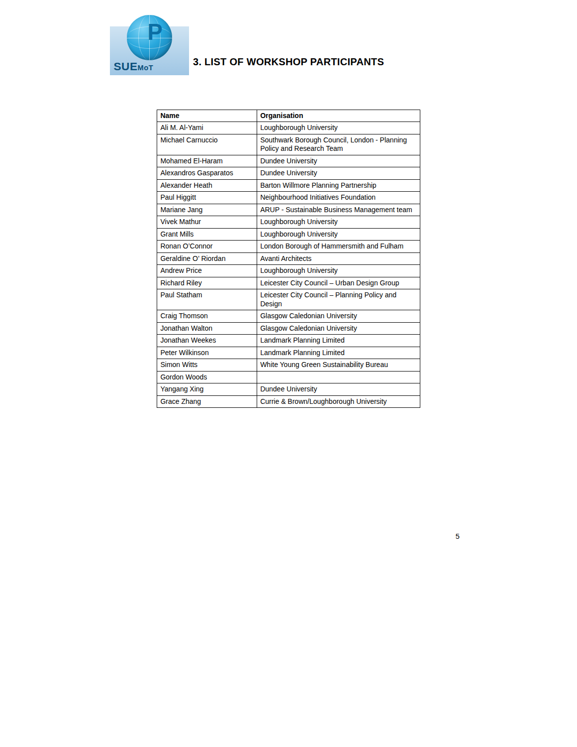P
SUEMoT
3. LIST OF WORKSHOP PARTICIPANTS
| Name | Organisation |
| --- | --- |
| Ali M. Al-Yami | Loughborough University |
| Michael Carnuccio | Southwark Borough Council, London - Planning Policy and Research Team |
| Mohamed El-Haram | Dundee University |
| Alexandros Gasparatos | Dundee University |
| Alexander Heath | Barton Willmore Planning Partnership |
| Paul Higgitt | Neighbourhood Initiatives Foundation |
| Mariane Jang | ARUP - Sustainable Business Management team |
| Vivek Mathur | Loughborough University |
| Grant Mills | Loughborough University |
| Ronan O’Connor | London Borough of Hammersmith and Fulham |
| Geraldine O’ Riordan | Avanti Architects |
| Andrew Price | Loughborough University |
| Richard Riley | Leicester City Council – Urban Design Group |
| Paul Statham | Leicester City Council – Planning Policy and Design |
| Craig Thomson | Glasgow Caledonian University |
| Jonathan Walton | Glasgow Caledonian University |
| Jonathan Weekes | Landmark Planning Limited |
| Peter Wilkinson | Landmark Planning Limited |
| Simon Witts | White Young Green Sustainability Bureau |
| Gordon Woods | |
| Yangang Xing | Dundee University |
| Grace Zhang | Currie & Brown/Loughborough University |
5